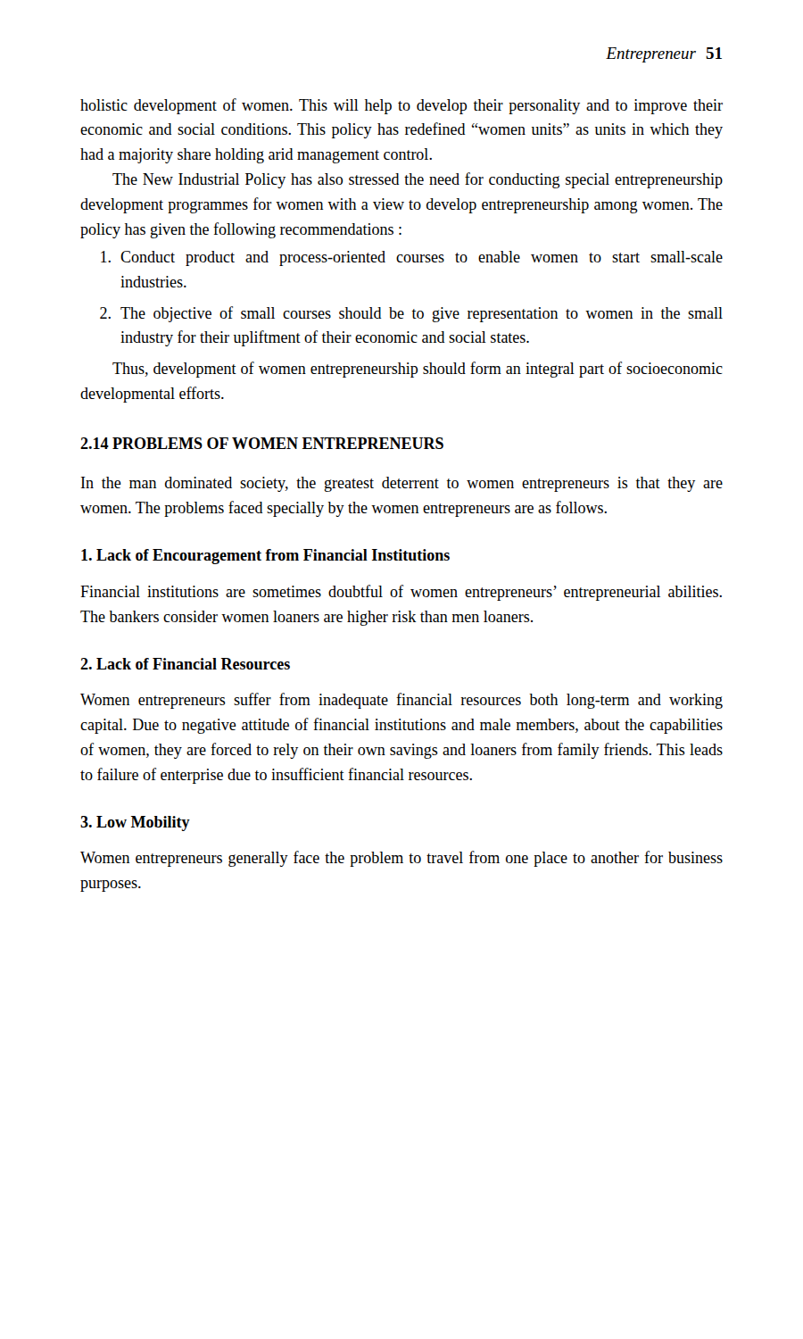Entrepreneur 51
holistic development of women. This will help to develop their personality and to improve their economic and social conditions. This policy has redefined “women units” as units in which they had a majority share holding arid management control.
The New Industrial Policy has also stressed the need for conducting special entrepreneurship development programmes for women with a view to develop entrepreneurship among women. The policy has given the following recommendations :
Conduct product and process-oriented courses to enable women to start small-scale industries.
The objective of small courses should be to give representation to women in the small industry for their upliftment of their economic and social states.
Thus, development of women entrepreneurship should form an integral part of socioeconomic developmental efforts.
2.14 PROBLEMS OF WOMEN ENTREPRENEURS
In the man dominated society, the greatest deterrent to women entrepreneurs is that they are women. The problems faced specially by the women entrepreneurs are as follows.
1. Lack of Encouragement from Financial Institutions
Financial institutions are sometimes doubtful of women entrepreneurs’ entrepreneurial abilities. The bankers consider women loaners are higher risk than men loaners.
2. Lack of Financial Resources
Women entrepreneurs suffer from inadequate financial resources both long-term and working capital. Due to negative attitude of financial institutions and male members, about the capabilities of women, they are forced to rely on their own savings and loaners from family friends. This leads to failure of enterprise due to insufficient financial resources.
3. Low Mobility
Women entrepreneurs generally face the problem to travel from one place to another for business purposes.